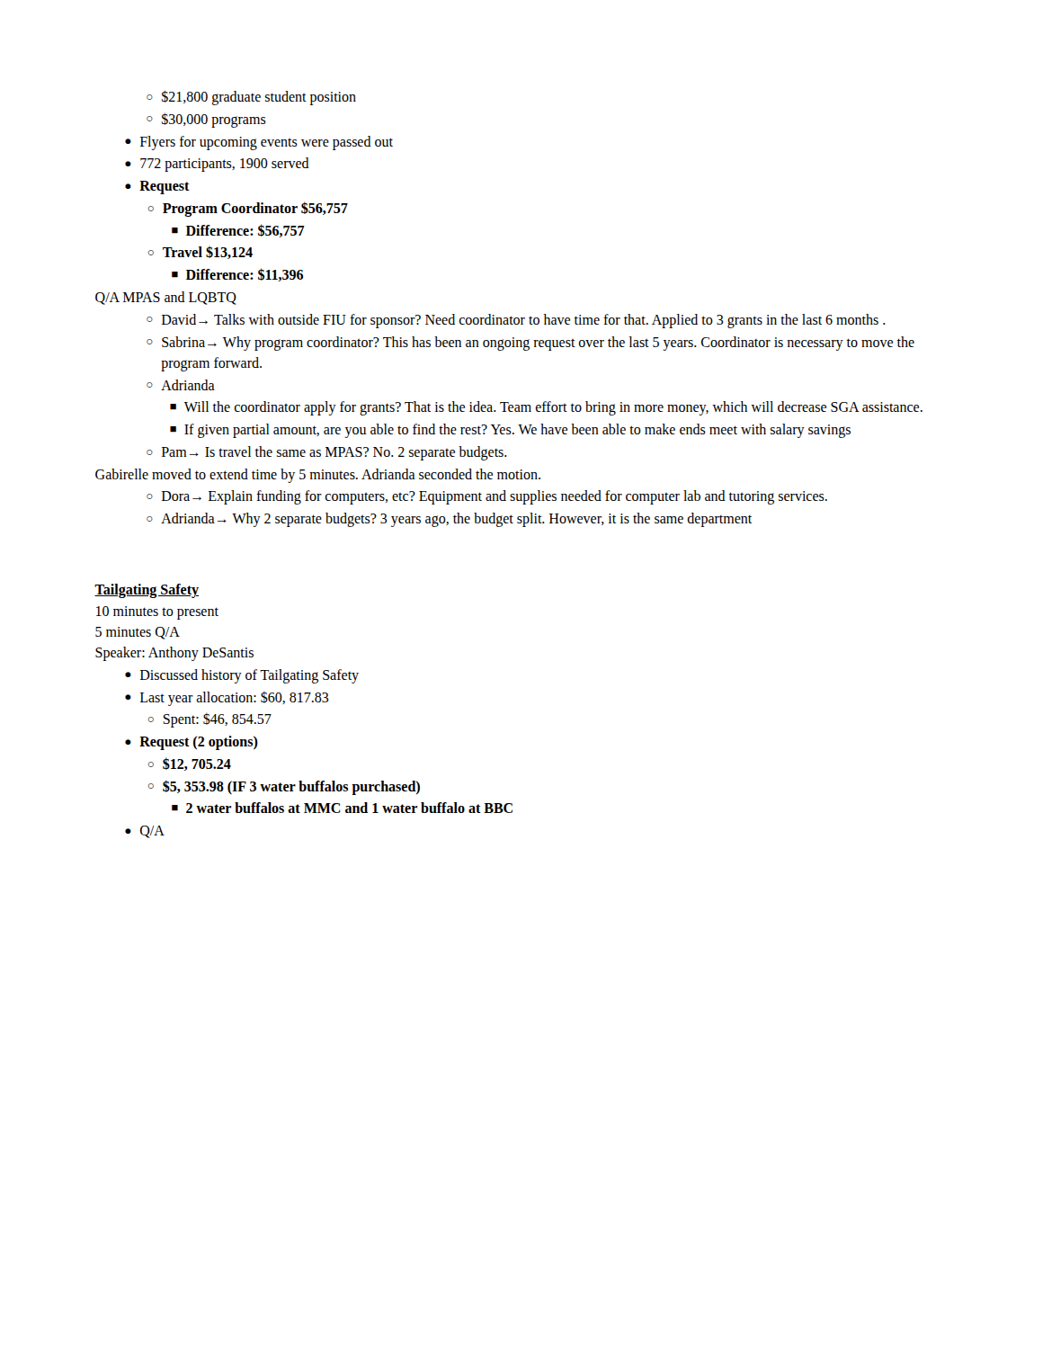$21,800 graduate student position
$30,000 programs
Flyers for upcoming events were passed out
772 participants, 1900 served
Request
Program Coordinator $56,757
Difference: $56,757
Travel $13,124
Difference: $11,396
Q/A MPAS and LQBTQ
David→ Talks with outside FIU for sponsor? Need coordinator to have time for that. Applied to 3 grants in the last 6 months .
Sabrina→ Why program coordinator? This has been an ongoing request over the last 5 years. Coordinator is necessary to move the program forward.
Adrianda
Will the coordinator apply for grants? That is the idea. Team effort to bring in more money, which will decrease SGA assistance.
If given partial amount, are you able to find the rest? Yes. We have been able to make ends meet with salary savings
Pam→ Is travel the same as MPAS? No. 2 separate budgets.
Gabirelle moved to extend time by 5 minutes. Adrianda seconded the motion.
Dora→ Explain funding for computers, etc? Equipment and supplies needed for computer lab and tutoring services.
Adrianda→ Why 2 separate budgets? 3 years ago, the budget split. However, it is the same department
Tailgating Safety
10 minutes to present
5 minutes Q/A
Speaker: Anthony DeSantis
Discussed history of Tailgating Safety
Last year allocation: $60, 817.83
Spent: $46, 854.57
Request (2 options)
$12, 705.24
$5, 353.98 (IF 3 water buffalos purchased)
2 water buffalos at MMC and 1 water buffalo at BBC
Q/A